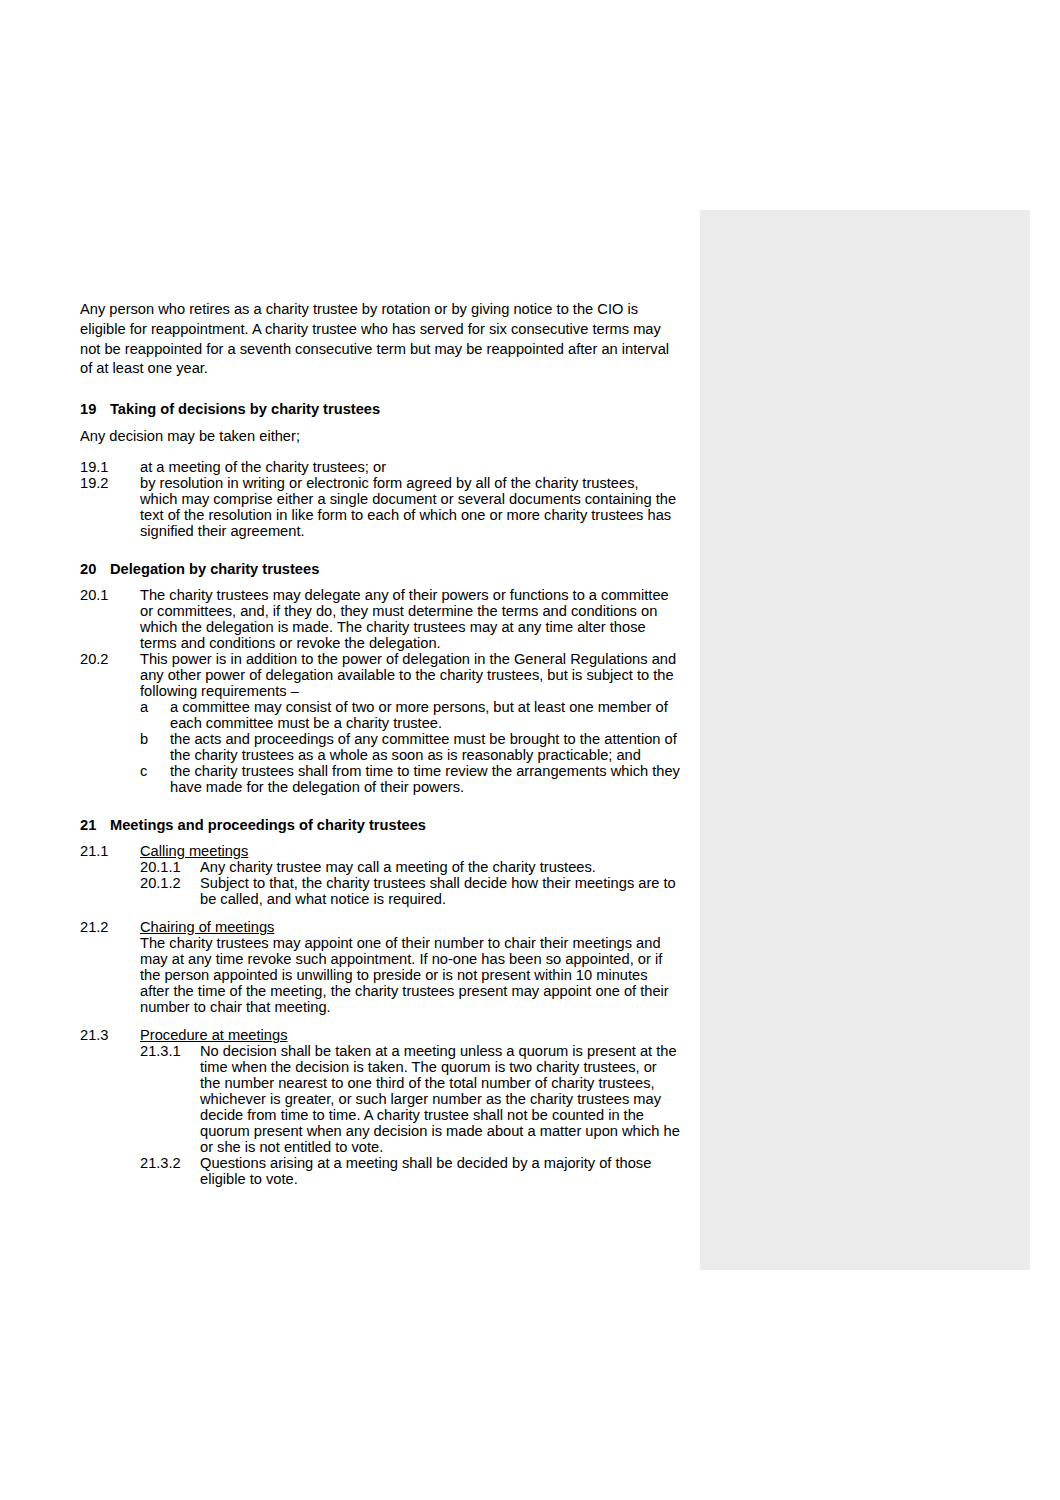Any person who retires as a charity trustee by rotation or by giving notice to the CIO is eligible for reappointment. A charity trustee who has served for six consecutive terms may not be reappointed for a seventh consecutive term but may be reappointed after an interval of at least one year.
19
Taking of decisions by charity trustees
Any decision may be taken either;
19.1
at a meeting of the charity trustees; or
19.2
by resolution in writing or electronic form agreed by all of the charity trustees, which may comprise either a single document or several documents containing the text of the resolution in like form to each of which one or more charity trustees has signified their agreement.
20
Delegation by charity trustees
20.1
The charity trustees may delegate any of their powers or functions to a committee or committees, and, if they do, they must determine the terms and conditions on which the delegation is made. The charity trustees may at any time alter those terms and conditions or revoke the delegation.
20.2
This power is in addition to the power of delegation in the General Regulations and any other power of delegation available to the charity trustees, but is subject to the following requirements –
a
a committee may consist of two or more persons, but at least one member of each committee must be a charity trustee.
b
the acts and proceedings of any committee must be brought to the attention of the charity trustees as a whole as soon as is reasonably practicable; and
c
the charity trustees shall from time to time review the arrangements which they have made for the delegation of their powers.
21
Meetings and proceedings of charity trustees
21.1
Calling meetings
20.1.1
Any charity trustee may call a meeting of the charity trustees.
20.1.2
Subject to that, the charity trustees shall decide how their meetings are to be called, and what notice is required.
21.2
Chairing of meetings
The charity trustees may appoint one of their number to chair their meetings and may at any time revoke such appointment. If no-one has been so appointed, or if the person appointed is unwilling to preside or is not present within 10 minutes after the time of the meeting, the charity trustees present may appoint one of their number to chair that meeting.
21.3
Procedure at meetings
21.3.1
No decision shall be taken at a meeting unless a quorum is present at the time when the decision is taken. The quorum is two charity trustees, or the number nearest to one third of the total number of charity trustees, whichever is greater, or such larger number as the charity trustees may decide from time to time. A charity trustee shall not be counted in the quorum present when any decision is made about a matter upon which he or she is not entitled to vote.
21.3.2
Questions arising at a meeting shall be decided by a majority of those eligible to vote.